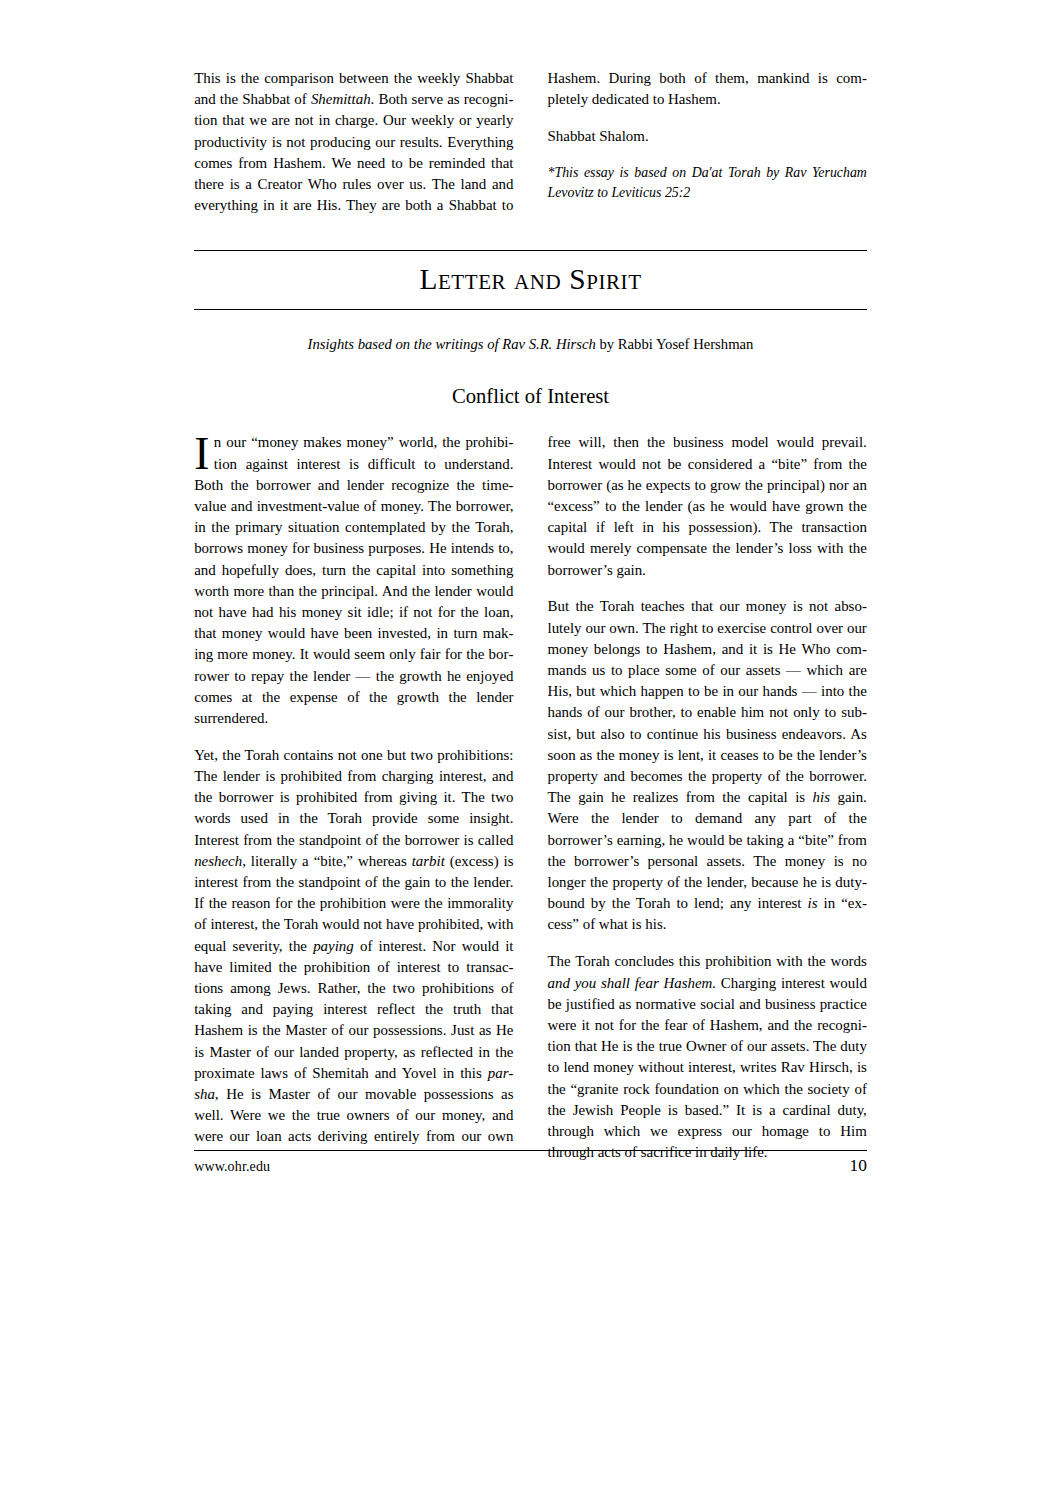This is the comparison between the weekly Shabbat and the Shabbat of Shemittah. Both serve as recognition that we are not in charge. Our weekly or yearly productivity is not producing our results. Everything comes from Hashem. We need to be reminded that there is a Creator Who rules over us. The land and everything in it are His. They are both a Shabbat to Hashem. During both of them, mankind is completely dedicated to Hashem.
Shabbat Shalom.
*This essay is based on Da'at Torah by Rav Yerucham Levovitz to Leviticus 25:2
Letter and Spirit
Insights based on the writings of Rav S.R. Hirsch by Rabbi Yosef Hershman
Conflict of Interest
In our “money makes money” world, the prohibition against interest is difficult to understand. Both the borrower and lender recognize the time-value and investment-value of money. The borrower, in the primary situation contemplated by the Torah, borrows money for business purposes. He intends to, and hopefully does, turn the capital into something worth more than the principal. And the lender would not have had his money sit idle; if not for the loan, that money would have been invested, in turn making more money. It would seem only fair for the borrower to repay the lender — the growth he enjoyed comes at the expense of the growth the lender surrendered.
Yet, the Torah contains not one but two prohibitions: The lender is prohibited from charging interest, and the borrower is prohibited from giving it. The two words used in the Torah provide some insight. Interest from the standpoint of the borrower is called neshech, literally a “bite,” whereas tarbit (excess) is interest from the standpoint of the gain to the lender. If the reason for the prohibition were the immorality of interest, the Torah would not have prohibited, with equal severity, the paying of interest. Nor would it have limited the prohibition of interest to transactions among Jews. Rather, the two prohibitions of taking and paying interest reflect the truth that Hashem is the Master of our possessions. Just as He is Master of our landed property, as reflected in the proximate laws of Shemitah and Yovel in this parsha, He is Master of our movable possessions as well. Were we the true owners of our money, and were our loan acts deriving entirely from our own free will, then the business model would prevail. Interest would not be considered a “bite” from the borrower (as he expects to grow the principal) nor an “excess” to the lender (as he would have grown the capital if left in his possession). The transaction would merely compensate the lender’s loss with the borrower’s gain.
But the Torah teaches that our money is not absolutely our own. The right to exercise control over our money belongs to Hashem, and it is He Who commands us to place some of our assets — which are His, but which happen to be in our hands — into the hands of our brother, to enable him not only to subsist, but also to continue his business endeavors. As soon as the money is lent, it ceases to be the lender’s property and becomes the property of the borrower. The gain he realizes from the capital is his gain. Were the lender to demand any part of the borrower’s earning, he would be taking a “bite” from the borrower’s personal assets. The money is no longer the property of the lender, because he is duty-bound by the Torah to lend; any interest is in “excess” of what is his.
The Torah concludes this prohibition with the words and you shall fear Hashem. Charging interest would be justified as normative social and business practice were it not for the fear of Hashem, and the recognition that He is the true Owner of our assets. The duty to lend money without interest, writes Rav Hirsch, is the “granite rock foundation on which the society of the Jewish People is based.” It is a cardinal duty, through which we express our homage to Him through acts of sacrifice in daily life.
www.ohr.edu 10